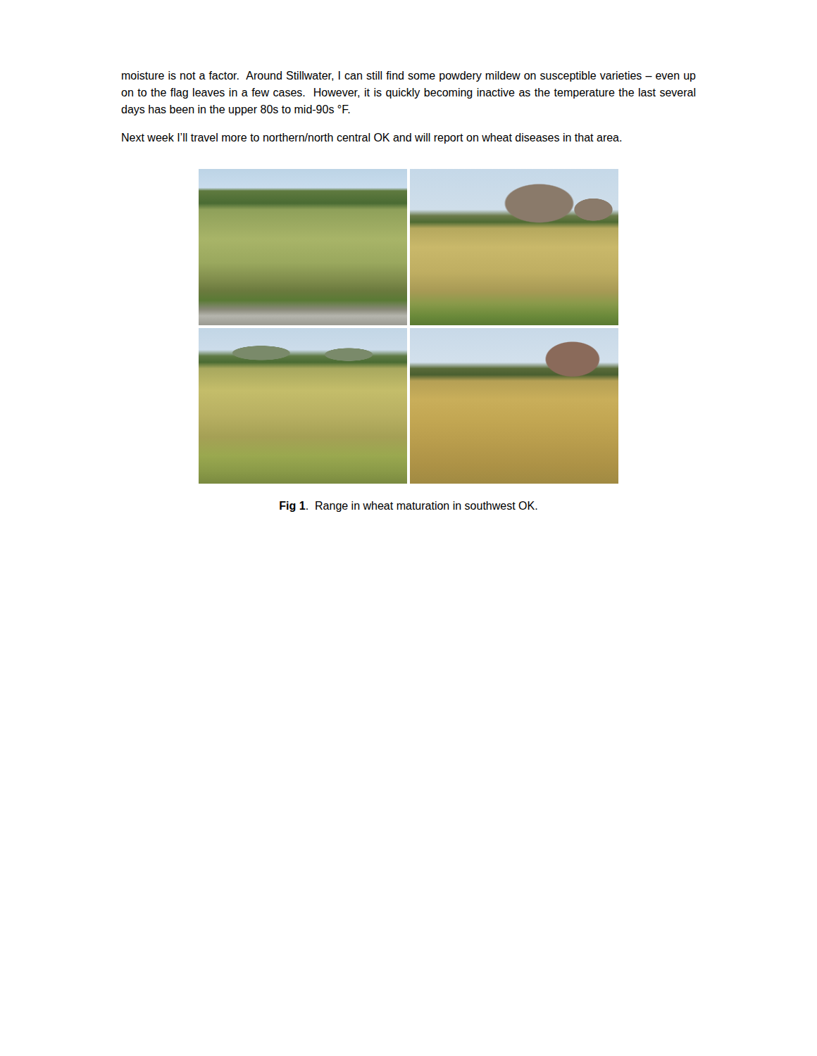moisture is not a factor. Around Stillwater, I can still find some powdery mildew on susceptible varieties – even up on to the flag leaves in a few cases. However, it is quickly becoming inactive as the temperature the last several days has been in the upper 80s to mid-90s °F.
Next week I’ll travel more to northern/north central OK and will report on wheat diseases in that area.
Fig 1. Range in wheat maturation in southwest OK.